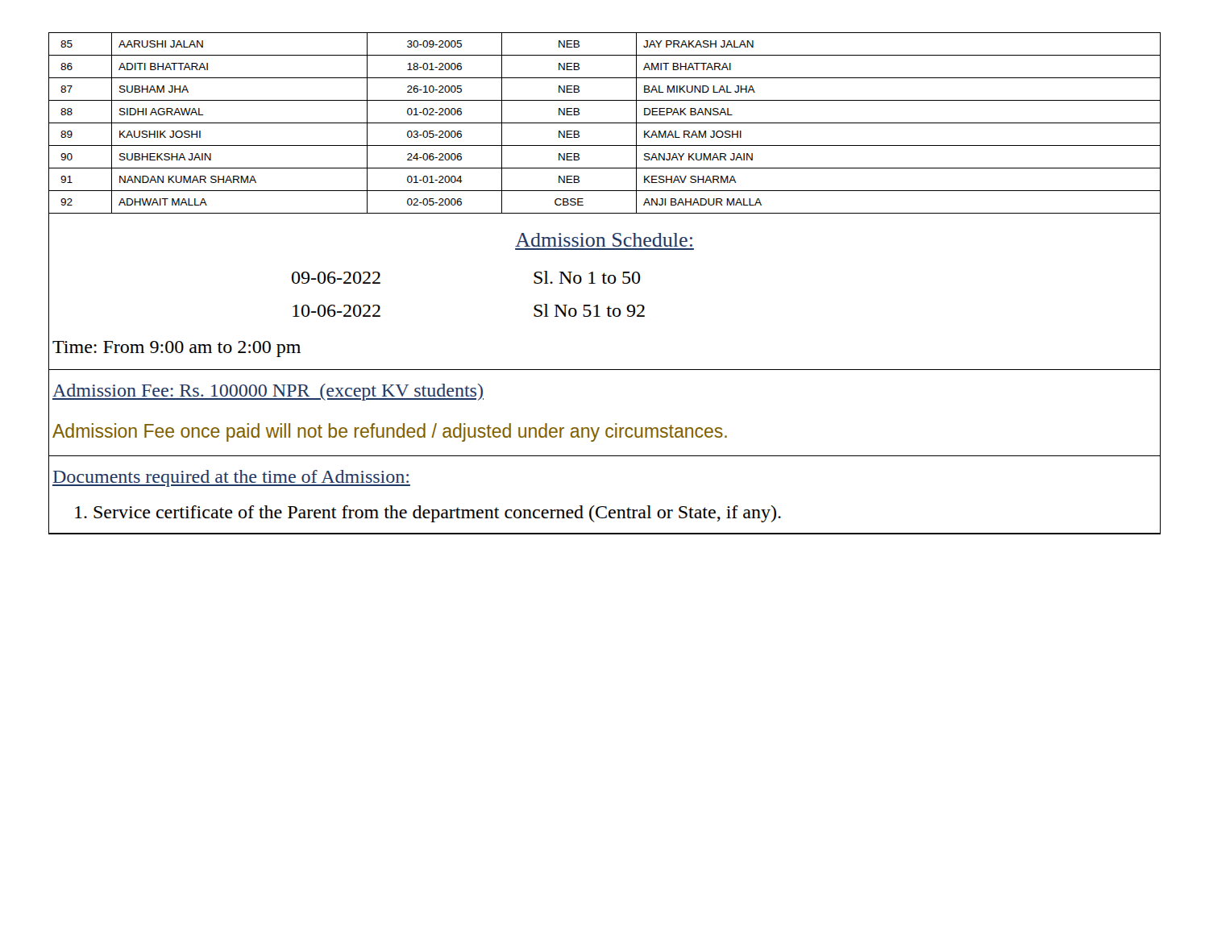| 85 | AARUSHI JALAN | 30-09-2005 | NEB | JAY PRAKASH JALAN |
| 86 | ADITI BHATTARAI | 18-01-2006 | NEB | AMIT BHATTARAI |
| 87 | SUBHAM JHA | 26-10-2005 | NEB | BAL MIKUND LAL JHA |
| 88 | SIDHI AGRAWAL | 01-02-2006 | NEB | DEEPAK BANSAL |
| 89 | KAUSHIK JOSHI | 03-05-2006 | NEB | KAMAL RAM JOSHI |
| 90 | SUBHEKSHA JAIN | 24-06-2006 | NEB | SANJAY KUMAR JAIN |
| 91 | NANDAN KUMAR SHARMA | 01-01-2004 | NEB | KESHAV SHARMA |
| 92 | ADHWAIT MALLA | 02-05-2006 | CBSE | ANJI BAHADUR MALLA |
Admission Schedule:
09-06-2022 Sl. No 1 to 50
10-06-2022 Sl No 51 to 92
Time: From 9:00 am to 2:00 pm
Admission Fee: Rs. 100000 NPR (except KV students)
Admission Fee once paid will not be refunded / adjusted under any circumstances.
Documents required at the time of Admission:
Service certificate of the Parent from the department concerned (Central or State, if any).